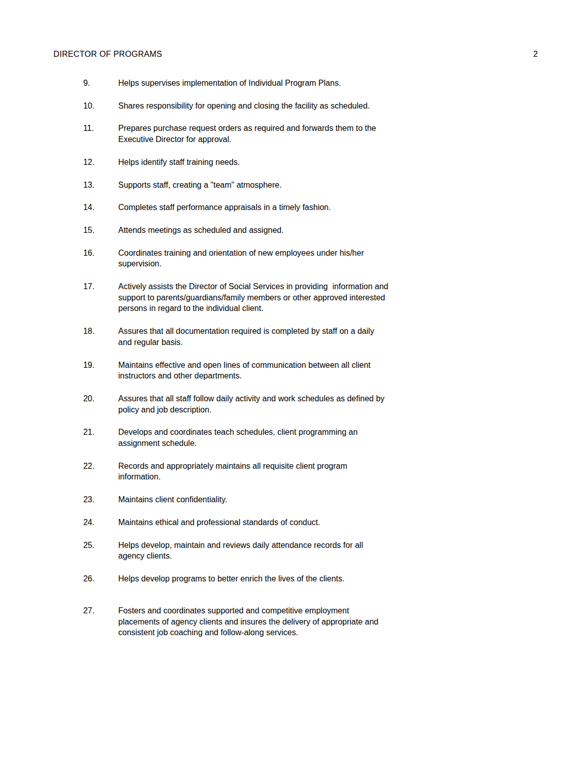DIRECTOR OF PROGRAMS 2
9. Helps supervises implementation of Individual Program Plans.
10. Shares responsibility for opening and closing the facility as scheduled.
11. Prepares purchase request orders as required and forwards them to the Executive Director for approval.
12. Helps identify staff training needs.
13. Supports staff, creating a "team" atmosphere.
14. Completes staff performance appraisals in a timely fashion.
15. Attends meetings as scheduled and assigned.
16. Coordinates training and orientation of new employees under his/her supervision.
17. Actively assists the Director of Social Services in providing information and support to parents/guardians/family members or other approved interested persons in regard to the individual client.
18. Assures that all documentation required is completed by staff on a daily and regular basis.
19. Maintains effective and open lines of communication between all client instructors and other departments.
20. Assures that all staff follow daily activity and work schedules as defined by policy and job description.
21. Develops and coordinates teach schedules, client programming an assignment schedule.
22. Records and appropriately maintains all requisite client program information.
23. Maintains client confidentiality.
24. Maintains ethical and professional standards of conduct.
25. Helps develop, maintain and reviews daily attendance records for all agency clients.
26. Helps develop programs to better enrich the lives of the clients.
27. Fosters and coordinates supported and competitive employment placements of agency clients and insures the delivery of appropriate and consistent job coaching and follow-along services.